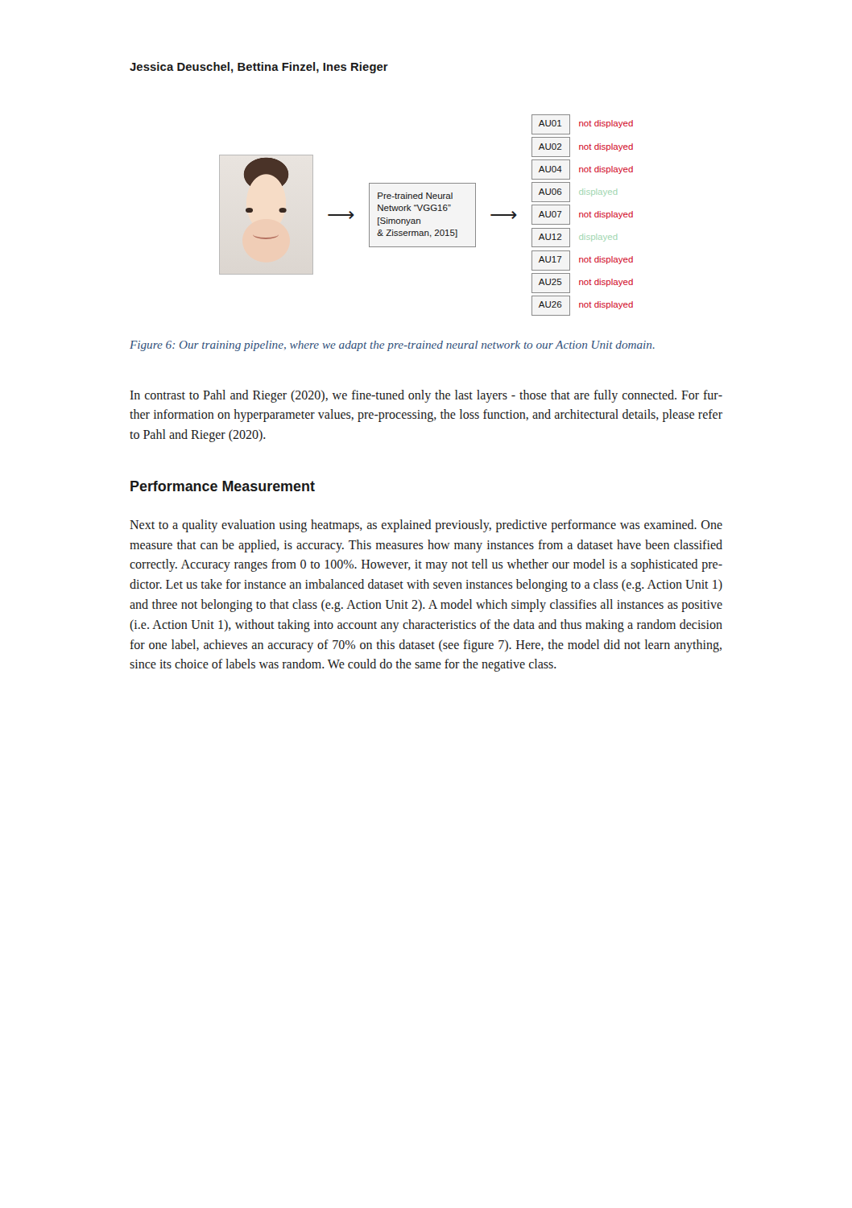Jessica Deuschel, Bettina Finzel, Ines Rieger
⟶
Pre-trained Neural
Network “VGG16”
[Simonyan
& Zisserman, 2015]
⟶
AU01 not displayed AU02 not displayed AU04 not displayed AU06 displayed AU07 not displayed AU12 displayed AU17 not displayed AU25 not displayed AU26 not displayed
Figure 6: Our training pipeline, where we adapt the pre-trained neural network to our Action Unit domain.
In contrast to Pahl and Rieger (2020), we fine-tuned only the last layers - those that are fully connected. For further information on hyperparameter values, pre-processing, the loss function, and architectural details, please refer to Pahl and Rieger (2020).
Performance Measurement
Next to a quality evaluation using heatmaps, as explained previously, predictive performance was examined. One measure that can be applied, is accuracy. This measures how many instances from a dataset have been classified correctly. Accuracy ranges from 0 to 100%. However, it may not tell us whether our model is a sophisticated predictor. Let us take for instance an imbalanced dataset with seven instances belonging to a class (e.g. Action Unit 1) and three not belonging to that class (e.g. Action Unit 2). A model which simply classifies all instances as positive (i.e. Action Unit 1), without taking into account any characteristics of the data and thus making a random decision for one label, achieves an accuracy of 70% on this dataset (see figure 7). Here, the model did not learn anything, since its choice of labels was random. We could do the same for the negative class.